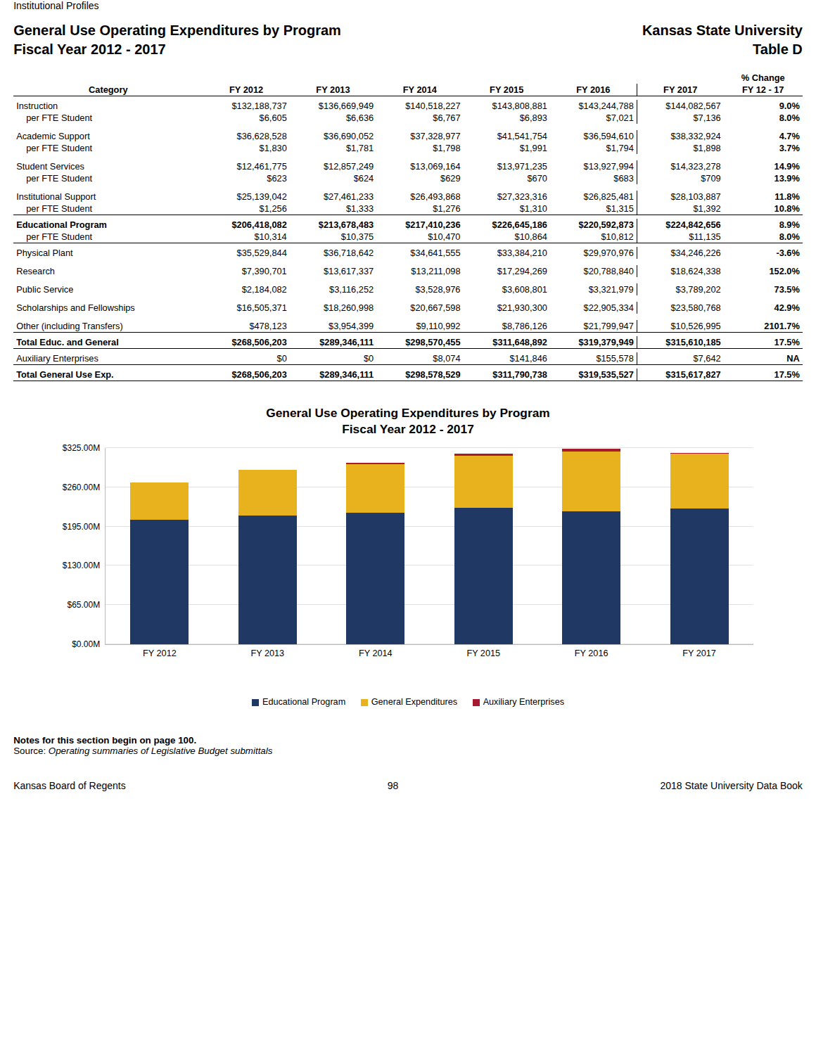Institutional Profiles
General Use Operating Expenditures by Program
Fiscal Year 2012 - 2017
Kansas State University
Table D
| | | | | | | | % Change |
| --- | --- | --- | --- | --- | --- | --- | --- |
| Category | FY 2012 | FY 2013 | FY 2014 | FY 2015 | FY 2016 | FY 2017 | FY 12 - 17 |
| Instruction | $132,188,737 | $136,669,949 | $140,518,227 | $143,808,881 | $143,244,788 | $144,082,567 | 9.0% |
| per FTE Student | $6,605 | $6,636 | $6,767 | $6,893 | $7,021 | $7,136 | 8.0% |
| Academic Support | $36,628,528 | $36,690,052 | $37,328,977 | $41,541,754 | $36,594,610 | $38,332,924 | 4.7% |
| per FTE Student | $1,830 | $1,781 | $1,798 | $1,991 | $1,794 | $1,898 | 3.7% |
| Student Services | $12,461,775 | $12,857,249 | $13,069,164 | $13,971,235 | $13,927,994 | $14,323,278 | 14.9% |
| per FTE Student | $623 | $624 | $629 | $670 | $683 | $709 | 13.9% |
| Institutional Support | $25,139,042 | $27,461,233 | $26,493,868 | $27,323,316 | $26,825,481 | $28,103,887 | 11.8% |
| per FTE Student | $1,256 | $1,333 | $1,276 | $1,310 | $1,315 | $1,392 | 10.8% |
| Educational Program | $206,418,082 | $213,678,483 | $217,410,236 | $226,645,186 | $220,592,873 | $224,842,656 | 8.9% |
| per FTE Student | $10,314 | $10,375 | $10,470 | $10,864 | $10,812 | $11,135 | 8.0% |
| Physical Plant | $35,529,844 | $36,718,642 | $34,641,555 | $33,384,210 | $29,970,976 | $34,246,226 | -3.6% |
| Research | $7,390,701 | $13,617,337 | $13,211,098 | $17,294,269 | $20,788,840 | $18,624,338 | 152.0% |
| Public Service | $2,184,082 | $3,116,252 | $3,528,976 | $3,608,801 | $3,321,979 | $3,789,202 | 73.5% |
| Scholarships and Fellowships | $16,505,371 | $18,260,998 | $20,667,598 | $21,930,300 | $22,905,334 | $23,580,768 | 42.9% |
| Other (including Transfers) | $478,123 | $3,954,399 | $9,110,992 | $8,786,126 | $21,799,947 | $10,526,995 | 2101.7% |
| Total Educ. and General | $268,506,203 | $289,346,111 | $298,570,455 | $311,648,892 | $319,379,949 | $315,610,185 | 17.5% |
| Auxiliary Enterprises | $0 | $0 | $8,074 | $141,846 | $155,578 | $7,642 | NA |
| Total General Use Exp. | $268,506,203 | $289,346,111 | $298,578,529 | $311,790,738 | $319,535,527 | $315,617,827 | 17.5% |
General Use Operating Expenditures by Program
Fiscal Year 2012 - 2017
$325.00M
$260.00M
$195.00M
$130.00M
$65.00M
$0.00M
FY 2012
FY 2013
FY 2014
FY 2015
FY 2016
FY 2017
Educational Program General Expenditures Auxiliary Enterprises
Notes for this section begin on page 100.
Source: Operating summaries of Legislative Budget submittals
Kansas Board of Regents
98
2018 State University Data Book